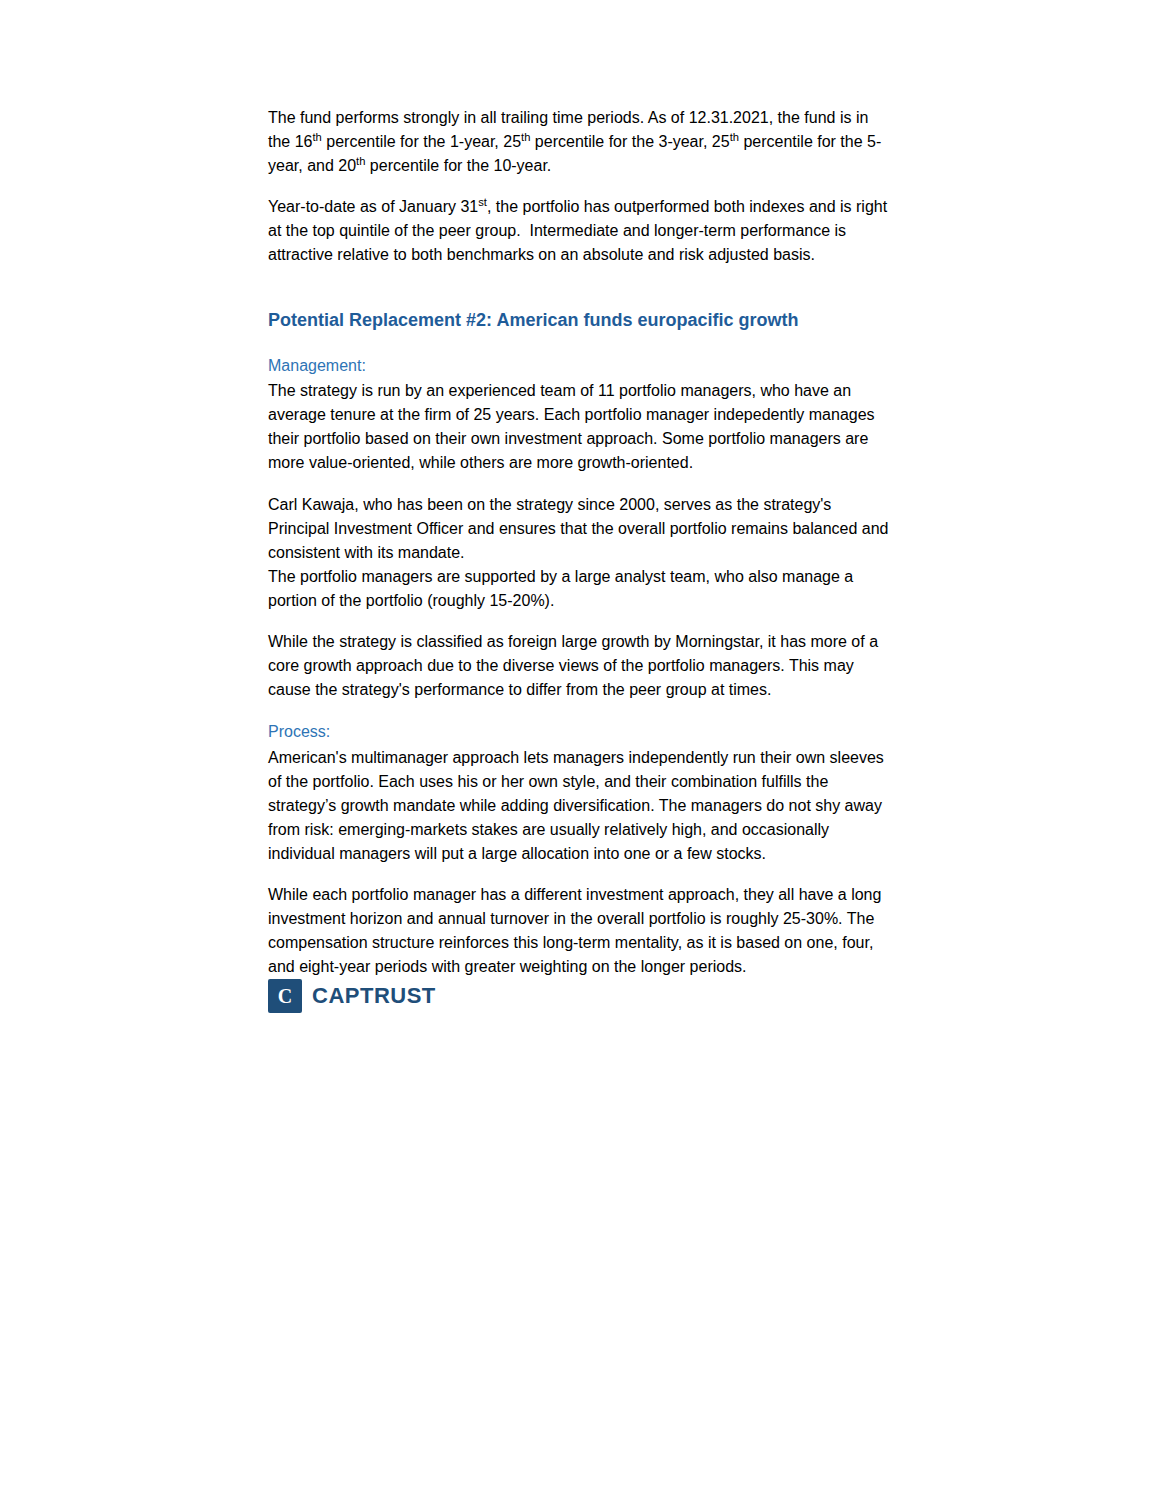The fund performs strongly in all trailing time periods. As of 12.31.2021, the fund is in the 16th percentile for the 1-year, 25th percentile for the 3-year, 25th percentile for the 5-year, and 20th percentile for the 10-year.
Year-to-date as of January 31st, the portfolio has outperformed both indexes and is right at the top quintile of the peer group. Intermediate and longer-term performance is attractive relative to both benchmarks on an absolute and risk adjusted basis.
Potential Replacement #2: American funds europacific growth
Management:
The strategy is run by an experienced team of 11 portfolio managers, who have an average tenure at the firm of 25 years. Each portfolio manager indepedently manages their portfolio based on their own investment approach. Some portfolio managers are more value-oriented, while others are more growth-oriented.
Carl Kawaja, who has been on the strategy since 2000, serves as the strategy's Principal Investment Officer and ensures that the overall portfolio remains balanced and consistent with its mandate.
The portfolio managers are supported by a large analyst team, who also manage a portion of the portfolio (roughly 15-20%).
While the strategy is classified as foreign large growth by Morningstar, it has more of a core growth approach due to the diverse views of the portfolio managers. This may cause the strategy's performance to differ from the peer group at times.
Process:
American's multimanager approach lets managers independently run their own sleeves of the portfolio. Each uses his or her own style, and their combination fulfills the strategy’s growth mandate while adding diversification. The managers do not shy away from risk: emerging-markets stakes are usually relatively high, and occasionally individual managers will put a large allocation into one or a few stocks.
While each portfolio manager has a different investment approach, they all have a long investment horizon and annual turnover in the overall portfolio is roughly 25-30%. The compensation structure reinforces this long-term mentality, as it is based on one, four, and eight-year periods with greater weighting on the longer periods.
C
CAPTRUST